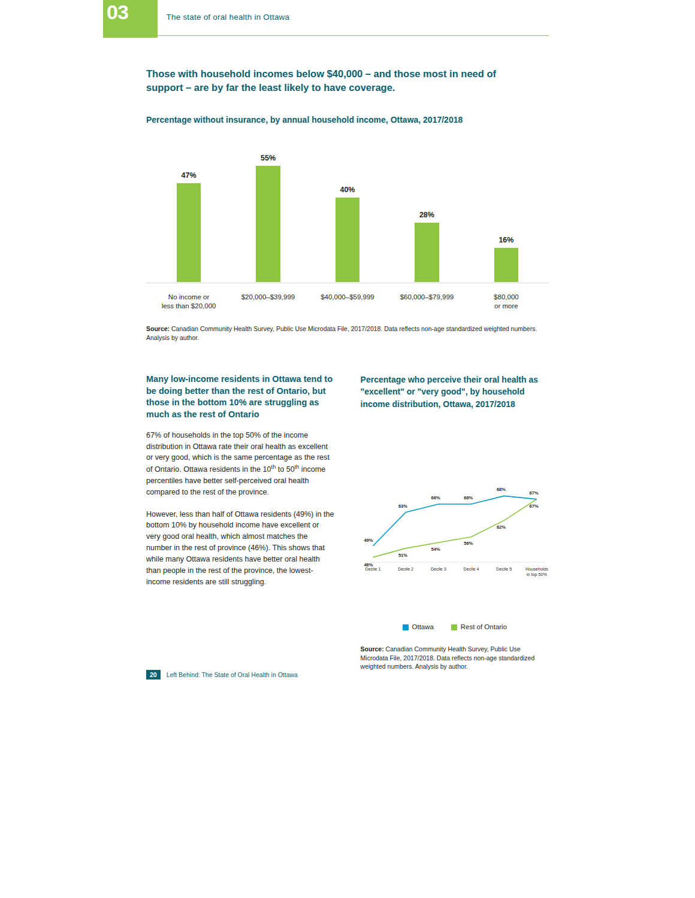03
The state of oral health in Ottawa
Those with household incomes below $40,000 – and those most in need of support – are by far the least likely to have coverage.
Percentage without insurance, by annual household income, Ottawa, 2017/2018
47%
55%
40%
28%
16%
No income or
less than $20,000
$20,000–$39,999
$40,000–$59,999
$60,000–$79,999
$80,000
or more
Source: Canadian Community Health Survey, Public Use Microdata File, 2017/2018. Data reflects non-age standardized weighted numbers. Analysis by author.
Many low-income residents in Ottawa tend to be doing better than the rest of Ontario, but those in the bottom 10% are struggling as much as the rest of Ontario
67% of households in the top 50% of the income distribution in Ottawa rate their oral health as excellent or very good, which is the same percentage as the rest of Ontario. Ottawa residents in the 10th to 50th income percentiles have better self-perceived oral health compared to the rest of the province.
However, less than half of Ottawa residents (49%) in the bottom 10% by household income have excellent or very good oral health, which almost matches the number in the rest of province (46%). This shows that while many Ottawa residents have better oral health than people in the rest of the province, the lowest-income residents are still struggling.
Percentage who perceive their oral health as "excellent" or "very good", by household income distribution, Ottawa, 2017/2018
49% 63% 66% 66% 68% 67% 46% 51% 54% 56% 62% 67% Decile 1 Decile 2 Decile 3 Decile 4 Decile 5 Households in top 50%
Ottawa Rest of Ontario
Source: Canadian Community Health Survey, Public Use Microdata File, 2017/2018. Data reflects non-age standardized weighted numbers. Analysis by author.
20 Left Behind: The State of Oral Health in Ottawa